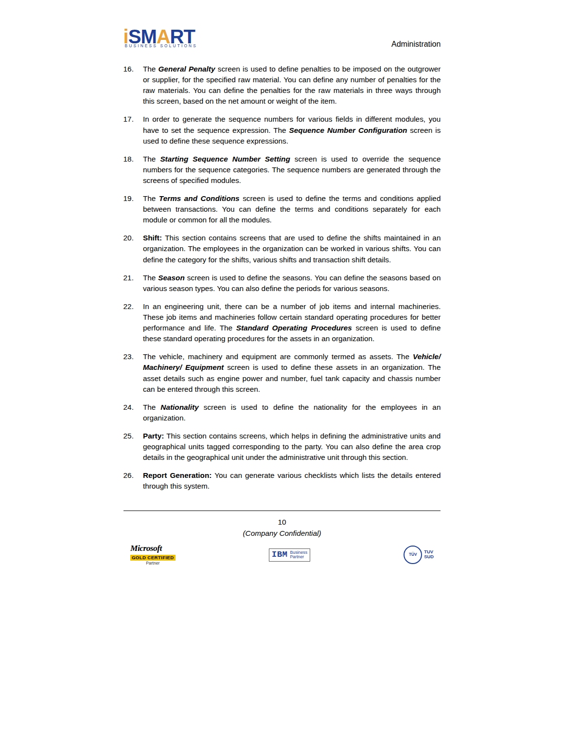i SMART
BUSINESS SOLUTIONS
Administration
16. The General Penalty screen is used to define penalties to be imposed on the outgrower or supplier, for the specified raw material. You can define any number of penalties for the raw materials. You can define the penalties for the raw materials in three ways through this screen, based on the net amount or weight of the item.
17. In order to generate the sequence numbers for various fields in different modules, you have to set the sequence expression. The Sequence Number Configuration screen is used to define these sequence expressions.
18. The Starting Sequence Number Setting screen is used to override the sequence numbers for the sequence categories. The sequence numbers are generated through the screens of specified modules.
19. The Terms and Conditions screen is used to define the terms and conditions applied between transactions. You can define the terms and conditions separately for each module or common for all the modules.
20. Shift: This section contains screens that are used to define the shifts maintained in an organization. The employees in the organization can be worked in various shifts. You can define the category for the shifts, various shifts and transaction shift details.
21. The Season screen is used to define the seasons. You can define the seasons based on various season types. You can also define the periods for various seasons.
22. In an engineering unit, there can be a number of job items and internal machineries. These job items and machineries follow certain standard operating procedures for better performance and life. The Standard Operating Procedures screen is used to define these standard operating procedures for the assets in an organization.
23. The vehicle, machinery and equipment are commonly termed as assets. The Vehicle/ Machinery/ Equipment screen is used to define these assets in an organization. The asset details such as engine power and number, fuel tank capacity and chassis number can be entered through this screen.
24. The Nationality screen is used to define the nationality for the employees in an organization.
25. Party: This section contains screens, which helps in defining the administrative units and geographical units tagged corresponding to the party. You can also define the area crop details in the geographical unit under the administrative unit through this section.
26. Report Generation: You can generate various checklists which lists the details entered through this system.
10
(Company Confidential)
Microsoft
GOLD CERTIFIED
Partner
IBM
Business
Partner
TÜV
TUV
SUD